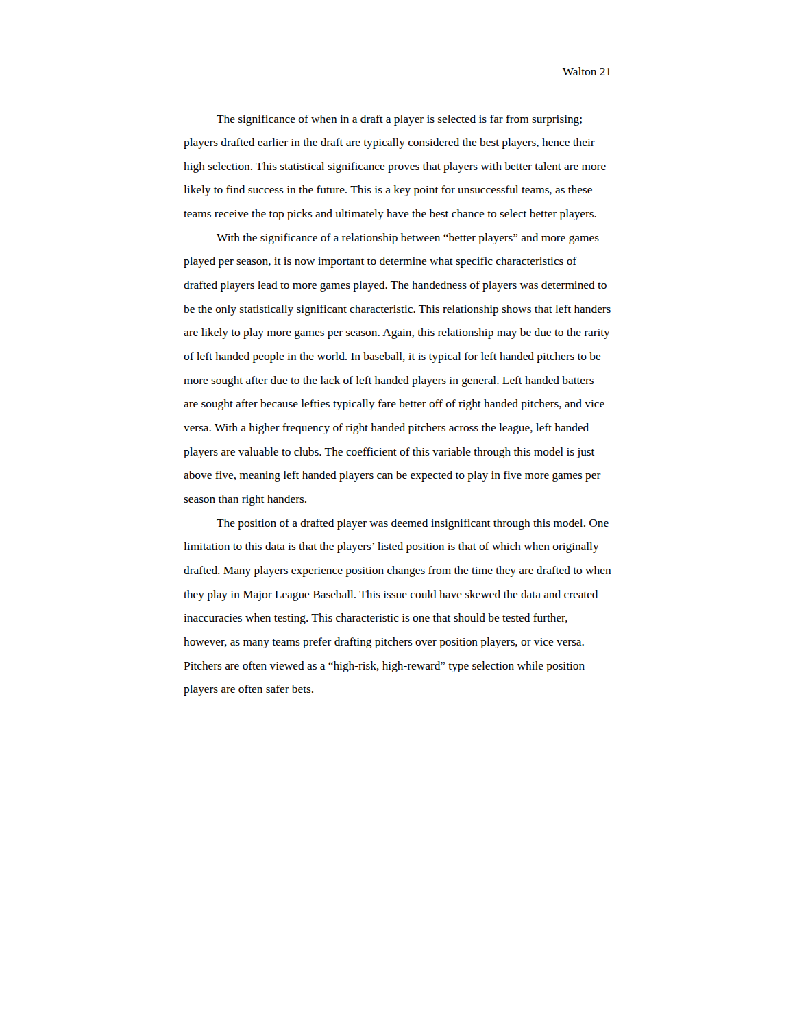Walton 21
The significance of when in a draft a player is selected is far from surprising; players drafted earlier in the draft are typically considered the best players, hence their high selection. This statistical significance proves that players with better talent are more likely to find success in the future. This is a key point for unsuccessful teams, as these teams receive the top picks and ultimately have the best chance to select better players.
With the significance of a relationship between “better players” and more games played per season, it is now important to determine what specific characteristics of drafted players lead to more games played. The handedness of players was determined to be the only statistically significant characteristic. This relationship shows that left handers are likely to play more games per season. Again, this relationship may be due to the rarity of left handed people in the world. In baseball, it is typical for left handed pitchers to be more sought after due to the lack of left handed players in general. Left handed batters are sought after because lefties typically fare better off of right handed pitchers, and vice versa. With a higher frequency of right handed pitchers across the league, left handed players are valuable to clubs. The coefficient of this variable through this model is just above five, meaning left handed players can be expected to play in five more games per season than right handers.
The position of a drafted player was deemed insignificant through this model. One limitation to this data is that the players’ listed position is that of which when originally drafted. Many players experience position changes from the time they are drafted to when they play in Major League Baseball. This issue could have skewed the data and created inaccuracies when testing. This characteristic is one that should be tested further, however, as many teams prefer drafting pitchers over position players, or vice versa. Pitchers are often viewed as a “high-risk, high-reward” type selection while position players are often safer bets.